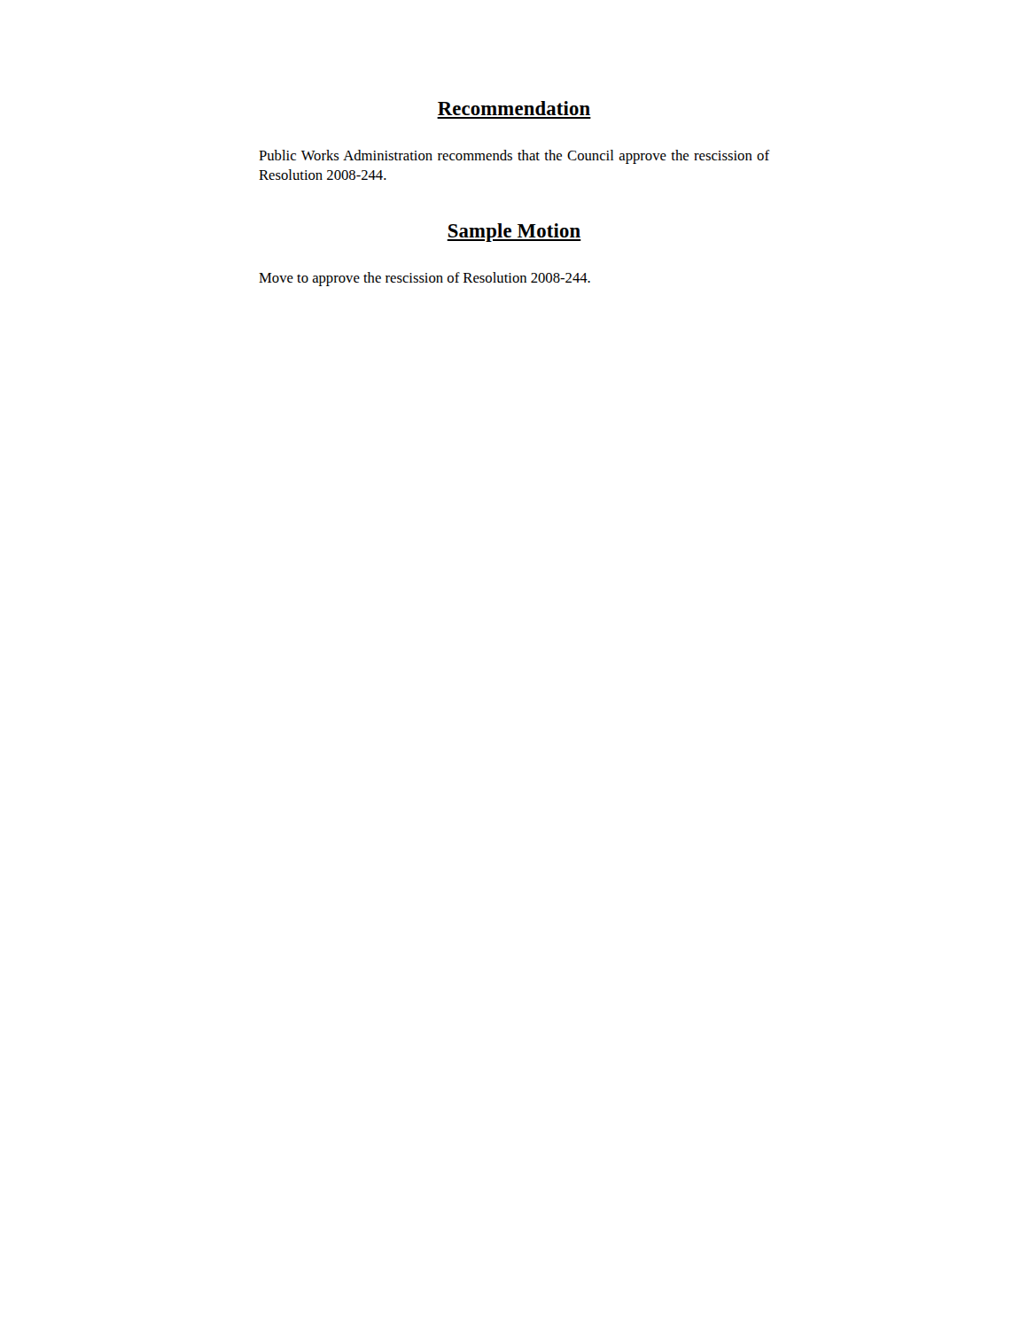Recommendation
Public Works Administration recommends that the Council approve the rescission of Resolution 2008-244.
Sample Motion
Move to approve the rescission of Resolution 2008-244.